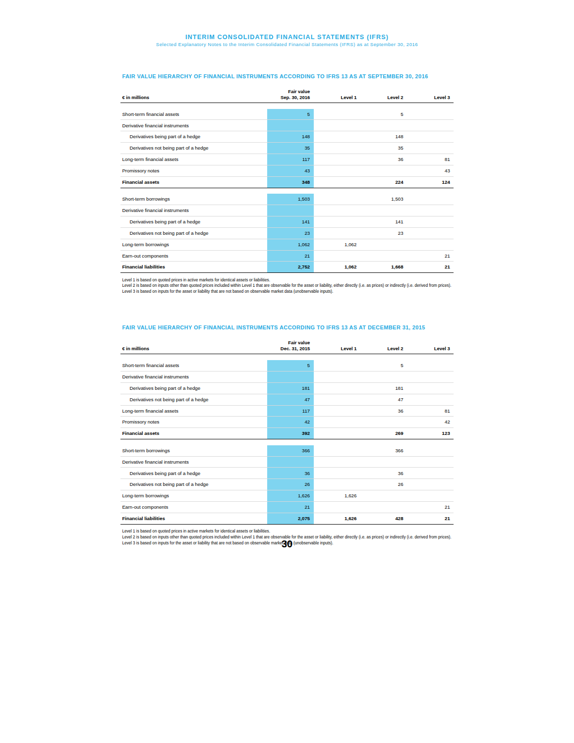INTERIM CONSOLIDATED FINANCIAL STATEMENTS (IFRS)
Selected Explanatory Notes to the Interim Consolidated Financial Statements (IFRS) as at September 30, 2016
FAIR VALUE HIERARCHY OF FINANCIAL INSTRUMENTS ACCORDING TO IFRS 13 AS AT SEPTEMBER 30, 2016
| € in millions | Fair value Sep. 30, 2016 | Level 1 | Level 2 | Level 3 |
| --- | --- | --- | --- | --- |
| Short-term financial assets | 5 | | 5 | |
| Derivative financial instruments | | | | |
| Derivatives being part of a hedge | 148 | | 148 | |
| Derivatives not being part of a hedge | 35 | | 35 | |
| Long-term financial assets | 117 | | 36 | 81 |
| Promissory notes | 43 | | | 43 |
| Financial assets | 348 | | 224 | 124 |
| Short-term borrowings | 1,503 | | 1,503 | |
| Derivative financial instruments | | | | |
| Derivatives being part of a hedge | 141 | | 141 | |
| Derivatives not being part of a hedge | 23 | | 23 | |
| Long-term borrowings | 1,062 | 1,062 | | |
| Earn-out components | 21 | | | 21 |
| Financial liabilities | 2,752 | 1,062 | 1,668 | 21 |
Level 1 is based on quoted prices in active markets for identical assets or liabilities.
Level 2 is based on inputs other than quoted prices included within Level 1 that are observable for the asset or liability, either directly (i.e. as prices) or indirectly (i.e. derived from prices).
Level 3 is based on inputs for the asset or liability that are not based on observable market data (unobservable inputs).
FAIR VALUE HIERARCHY OF FINANCIAL INSTRUMENTS ACCORDING TO IFRS 13 AS AT DECEMBER 31, 2015
| € in millions | Fair value Dec. 31, 2015 | Level 1 | Level 2 | Level 3 |
| --- | --- | --- | --- | --- |
| Short-term financial assets | 5 | | 5 | |
| Derivative financial instruments | | | | |
| Derivatives being part of a hedge | 181 | | 181 | |
| Derivatives not being part of a hedge | 47 | | 47 | |
| Long-term financial assets | 117 | | 36 | 81 |
| Promissory notes | 42 | | | 42 |
| Financial assets | 392 | | 269 | 123 |
| Short-term borrowings | 366 | | 366 | |
| Derivative financial instruments | | | | |
| Derivatives being part of a hedge | 36 | | 36 | |
| Derivatives not being part of a hedge | 26 | | 26 | |
| Long-term borrowings | 1,626 | 1,626 | | |
| Earn-out components | 21 | | | 21 |
| Financial liabilities | 2,075 | 1,626 | 428 | 21 |
Level 1 is based on quoted prices in active markets for identical assets or liabilities.
Level 2 is based on inputs other than quoted prices included within Level 1 that are observable for the asset or liability, either directly (i.e. as prices) or indirectly (i.e. derived from prices).
Level 3 is based on inputs for the asset or liability that are not based on observable market data (unobservable inputs).
30